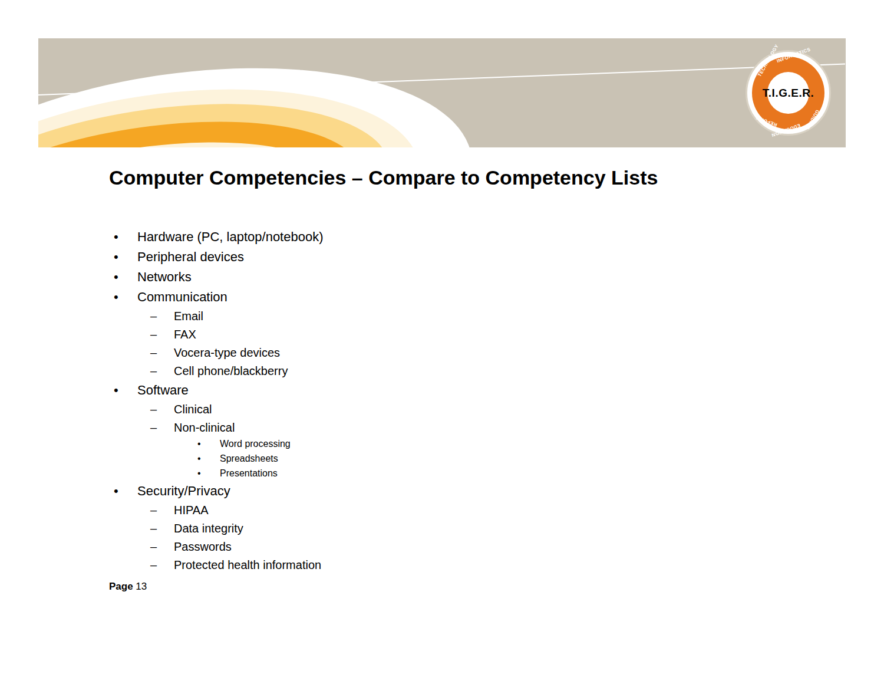TECHNOLOGY INFORMATICS GUIDING EDUCATION REFORM
T.I.G.E.R.
Computer Competencies – Compare to Competency Lists
Hardware (PC, laptop/notebook)
Peripheral devices
Networks
Communication
Email
FAX
Vocera-type devices
Cell phone/blackberry
Software
Clinical
Non-clinical
Word processing
Spreadsheets
Presentations
Security/Privacy
HIPAA
Data integrity
Passwords
Protected health information
Page 13